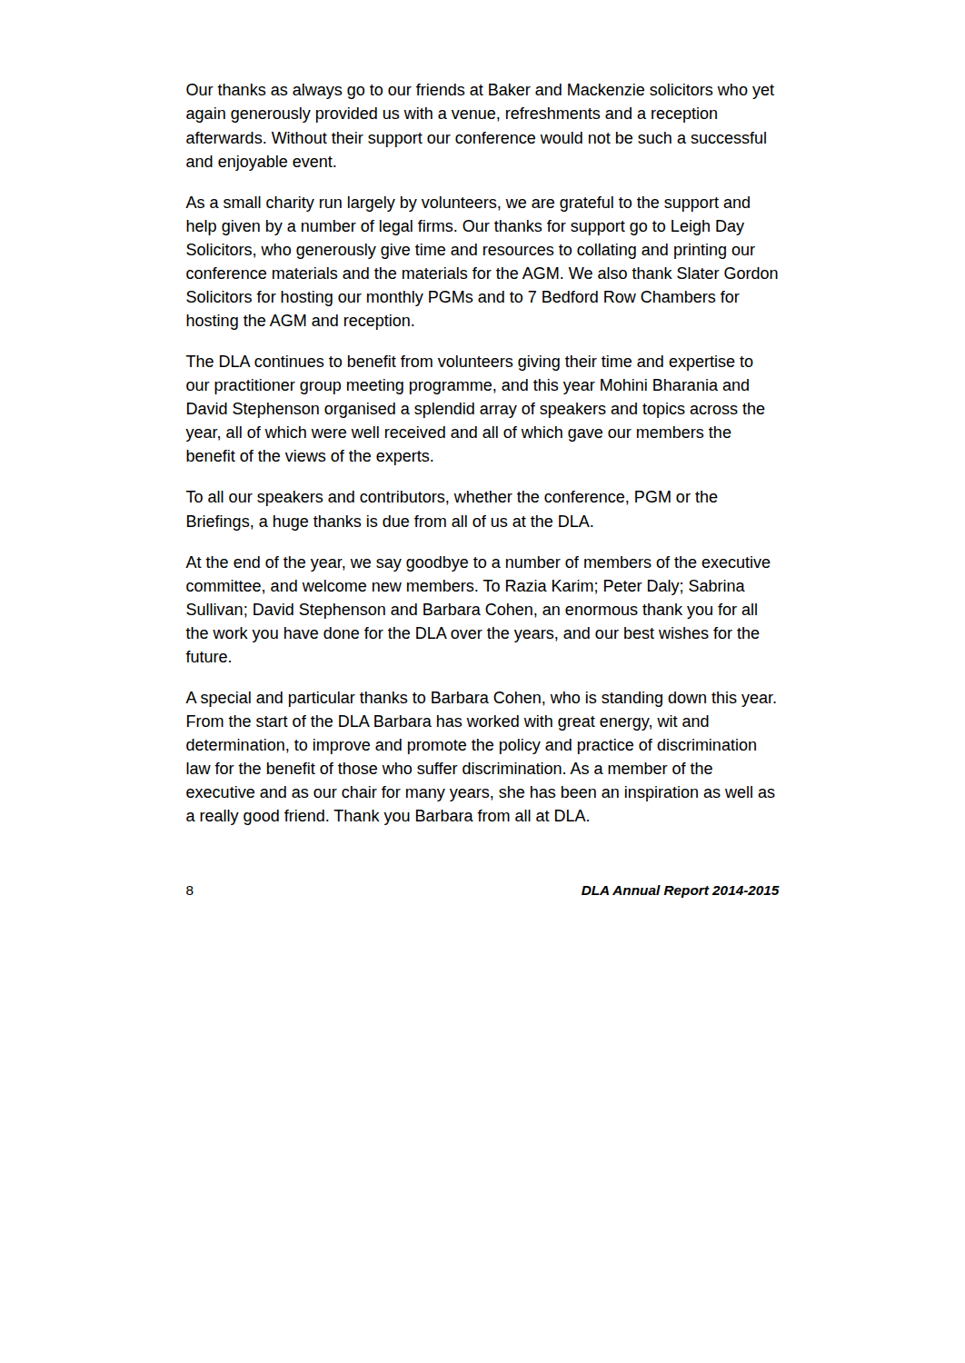Our thanks as always go to our friends at Baker and Mackenzie solicitors who yet again generously provided us with a venue, refreshments and a reception afterwards. Without their support our conference would not be such a successful and enjoyable event.
As a small charity run largely by volunteers, we are grateful to the support and help given by a number of legal firms. Our thanks for support go to Leigh Day Solicitors, who generously give time and resources to collating and printing our conference materials and the materials for the AGM. We also thank Slater Gordon Solicitors for hosting our monthly PGMs and to 7 Bedford Row Chambers for hosting the AGM and reception.
The DLA continues to benefit from volunteers giving their time and expertise to our practitioner group meeting programme, and this year Mohini Bharania and David Stephenson organised a splendid array of speakers and topics across the year, all of which were well received and all of which gave our members the benefit of the views of the experts.
To all our speakers and contributors, whether the conference, PGM or the Briefings, a huge thanks is due from all of us at the DLA.
At the end of the year, we say goodbye to a number of members of the executive committee, and welcome new members. To Razia Karim; Peter Daly; Sabrina Sullivan; David Stephenson and Barbara Cohen, an enormous thank you for all the work you have done for the DLA over the years, and our best wishes for the future.
A special and particular thanks to Barbara Cohen, who is standing down this year. From the start of the DLA Barbara has worked with great energy, wit and determination, to improve and promote the policy and practice of discrimination law for the benefit of those who suffer discrimination. As a member of the executive and as our chair for many years, she has been an inspiration as well as a really good friend. Thank you Barbara from all at DLA.
8 DLA Annual Report 2014-2015